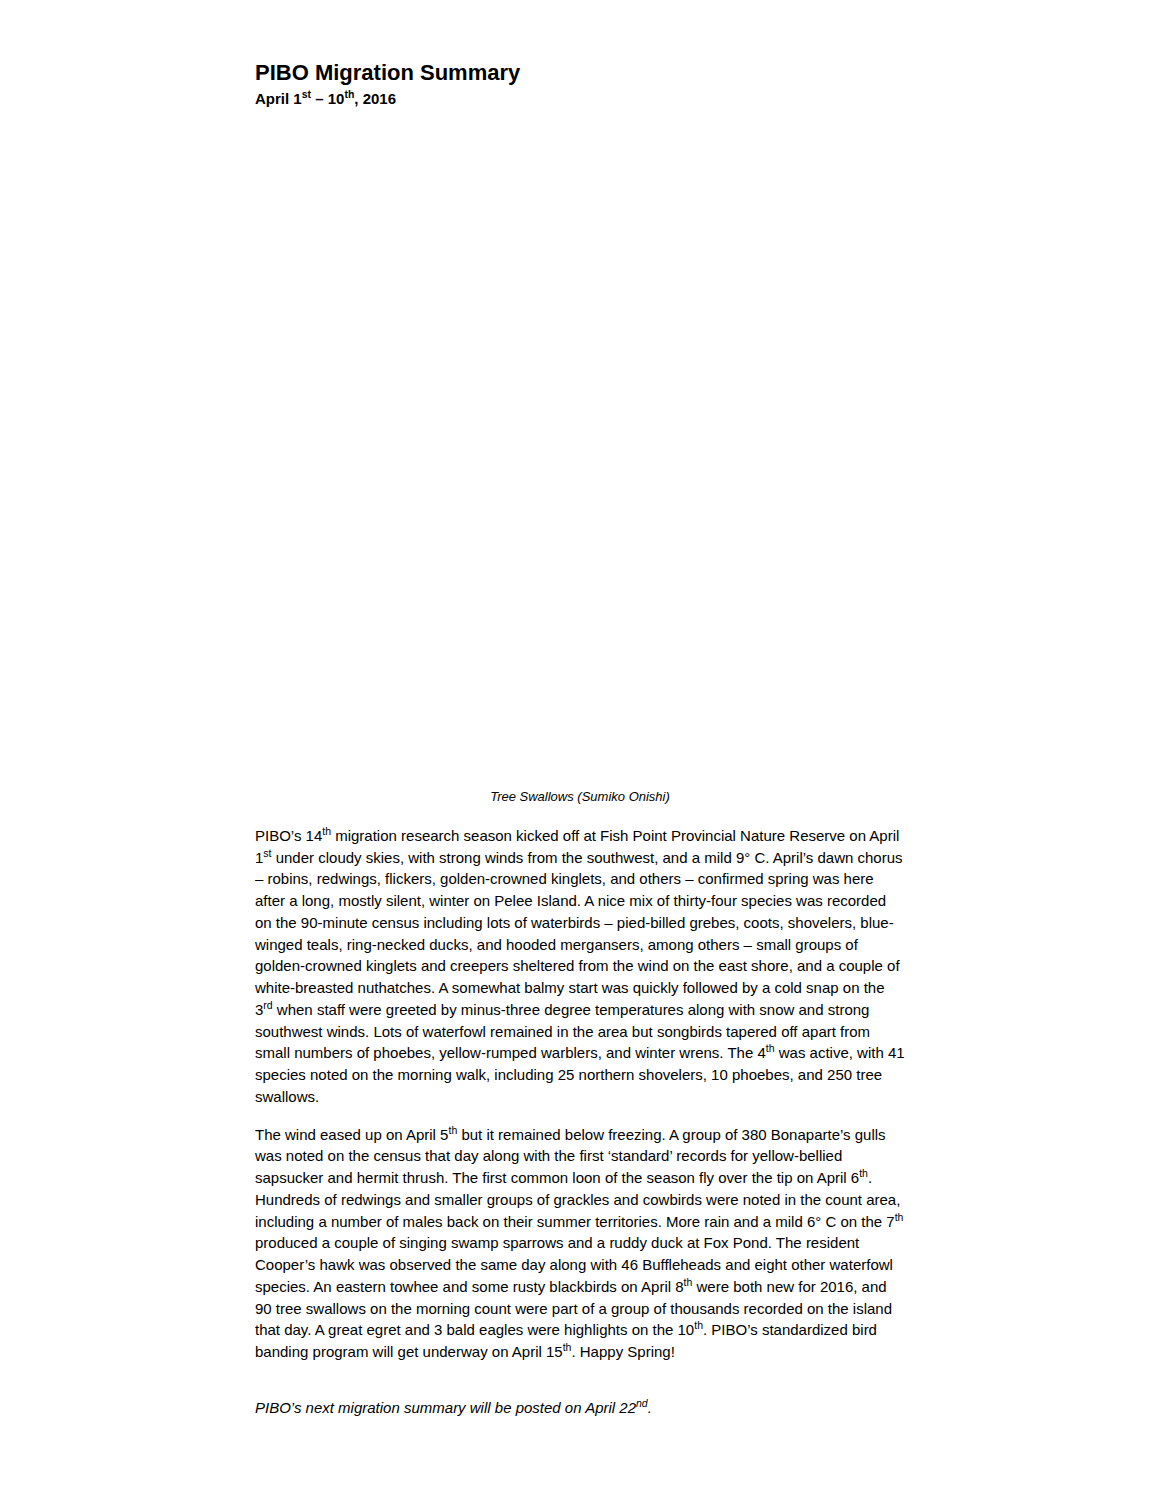PIBO Migration Summary
April 1st – 10th, 2016
Tree Swallows (Sumiko Onishi)
PIBO’s 14th migration research season kicked off at Fish Point Provincial Nature Reserve on April 1st under cloudy skies, with strong winds from the southwest, and a mild 9° C. April’s dawn chorus – robins, redwings, flickers, golden-crowned kinglets, and others – confirmed spring was here after a long, mostly silent, winter on Pelee Island. A nice mix of thirty-four species was recorded on the 90-minute census including lots of waterbirds – pied-billed grebes, coots, shovelers, blue-winged teals, ring-necked ducks, and hooded mergansers, among others – small groups of golden-crowned kinglets and creepers sheltered from the wind on the east shore, and a couple of white-breasted nuthatches. A somewhat balmy start was quickly followed by a cold snap on the 3rd when staff were greeted by minus-three degree temperatures along with snow and strong southwest winds. Lots of waterfowl remained in the area but songbirds tapered off apart from small numbers of phoebes, yellow-rumped warblers, and winter wrens. The 4th was active, with 41 species noted on the morning walk, including 25 northern shovelers, 10 phoebes, and 250 tree swallows.
The wind eased up on April 5th but it remained below freezing. A group of 380 Bonaparte’s gulls was noted on the census that day along with the first ‘standard’ records for yellow-bellied sapsucker and hermit thrush. The first common loon of the season fly over the tip on April 6th. Hundreds of redwings and smaller groups of grackles and cowbirds were noted in the count area, including a number of males back on their summer territories. More rain and a mild 6° C on the 7th produced a couple of singing swamp sparrows and a ruddy duck at Fox Pond. The resident Cooper’s hawk was observed the same day along with 46 Buffleheads and eight other waterfowl species. An eastern towhee and some rusty blackbirds on April 8th were both new for 2016, and 90 tree swallows on the morning count were part of a group of thousands recorded on the island that day. A great egret and 3 bald eagles were highlights on the 10th. PIBO’s standardized bird banding program will get underway on April 15th. Happy Spring!
PIBO’s next migration summary will be posted on April 22nd.